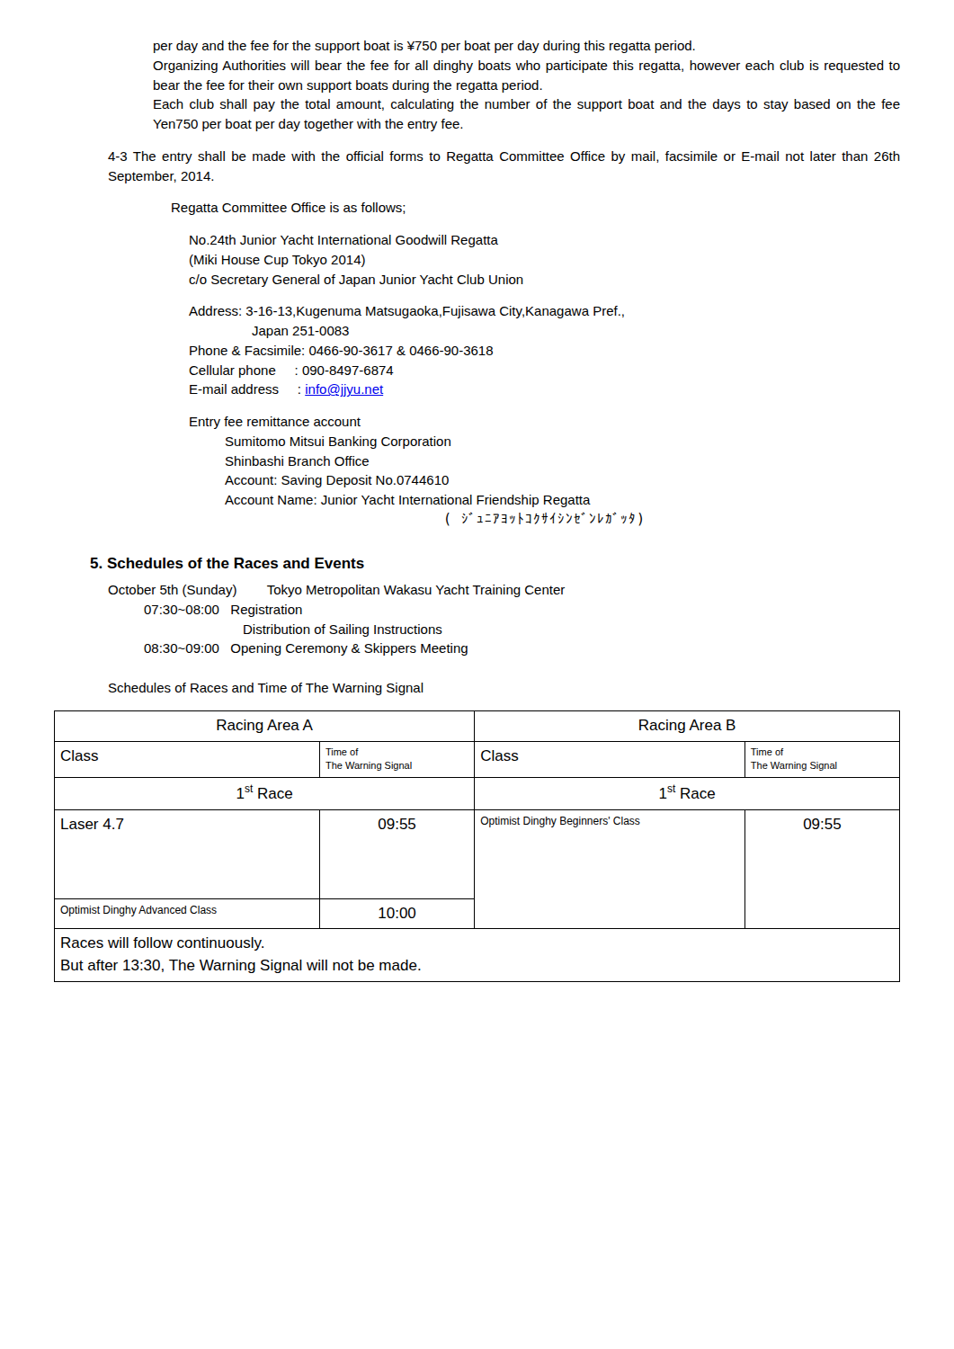per day and the fee for the support boat is ¥750 per boat per day during this regatta period.
Organizing Authorities will bear the fee for all dinghy boats who participate this regatta, however each club is requested to bear the fee for their own support boats during the regatta period.
Each club shall pay the total amount, calculating the number of the support boat and the days to stay based on the fee Yen750 per boat per day together with the entry fee.
4-3 The entry shall be made with the official forms to Regatta Committee Office by mail, facsimile or E-mail not later than 26th September, 2014.
Regatta Committee Office is as follows;
No.24th Junior Yacht International Goodwill Regatta
(Miki House Cup Tokyo 2014)
c/o Secretary General of Japan Junior Yacht Club Union
Address: 3-16-13,Kugenuma Matsugaoka,Fujisawa City,Kanagawa Pref.,
Japan 251-0083
Phone & Facsimile: 0466-90-3617 & 0466-90-3618
Cellular phone : 090-8497-6874
E-mail address : info@jjyu.net
Entry fee remittance account
Sumitomo Mitsui Banking Corporation
Shinbashi Branch Office
Account: Saving Deposit No.0744610
Account Name: Junior Yacht International Friendship Regatta
( ｼﾞｭﾆｱﾖｯﾄｺｸｻｲｼﾝｾﾞﾝﾚｶﾞｯﾀ)
5. Schedules of the Races and Events
October 5th (Sunday) Tokyo Metropolitan Wakasu Yacht Training Center
07:30~08:00 Registration
Distribution of Sailing Instructions
08:30~09:00 Opening Ceremony & Skippers Meeting
Schedules of Races and Time of The Warning Signal
| Racing Area A | Racing Area B |
| Class | Time of The Warning Signal | Class | Time of The Warning Signal |
| 1 st Race | 1 st Race |
| Laser 4.7 | 09:55 | Optimist Dinghy Beginners' Class | 09:55 |
| Optimist Dinghy Advanced Class | 10:00 |
| Races will follow continuously. But after 13:30, The Warning Signal will not be made. |